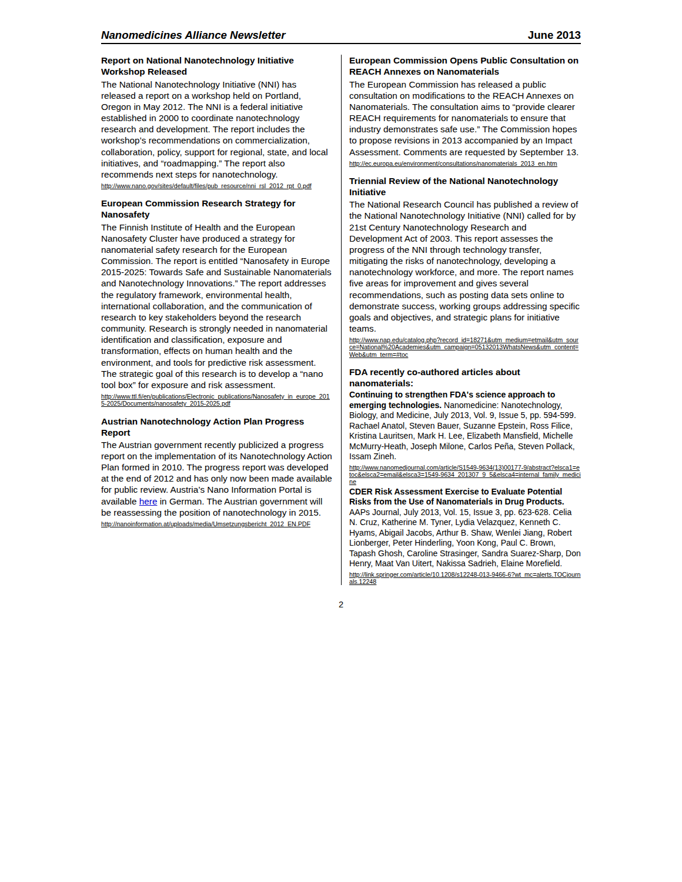Nanomedicines Alliance Newsletter June 2013
Report on National Nanotechnology Initiative Workshop Released
The National Nanotechnology Initiative (NNI) has released a report on a workshop held on Portland, Oregon in May 2012. The NNI is a federal initiative established in 2000 to coordinate nanotechnology research and development. The report includes the workshop’s recommendations on commercialization, collaboration, policy, support for regional, state, and local initiatives, and “roadmapping.” The report also recommends next steps for nanotechnology.
http://www.nano.gov/sites/default/files/pub_resource/nni_rsl_2012_rpt_0.pdf
European Commission Research Strategy for Nanosafety
The Finnish Institute of Health and the European Nanosafety Cluster have produced a strategy for nanomaterial safety research for the European Commission. The report is entitled “Nanosafety in Europe 2015-2025: Towards Safe and Sustainable Nanomaterials and Nanotechnology Innovations.” The report addresses the regulatory framework, environmental health, international collaboration, and the communication of research to key stakeholders beyond the research community. Research is strongly needed in nanomaterial identification and classification, exposure and transformation, effects on human health and the environment, and tools for predictive risk assessment. The strategic goal of this research is to develop a “nano tool box” for exposure and risk assessment.
http://www.ttl.fi/en/publications/Electronic_publications/Nanosafety_in_europe_2015-2025/Documents/nanosafety_2015-2025.pdf
Austrian Nanotechnology Action Plan Progress Report
The Austrian government recently publicized a progress report on the implementation of its Nanotechnology Action Plan formed in 2010. The progress report was developed at the end of 2012 and has only now been made available for public review. Austria’s Nano Information Portal is available here in German. The Austrian government will be reassessing the position of nanotechnology in 2015.
http://nanoinformation.at/uploads/media/Umsetzungsbericht_2012_EN.PDF
European Commission Opens Public Consultation on REACH Annexes on Nanomaterials
The European Commission has released a public consultation on modifications to the REACH Annexes on Nanomaterials. The consultation aims to “provide clearer REACH requirements for nanomaterials to ensure that industry demonstrates safe use.” The Commission hopes to propose revisions in 2013 accompanied by an Impact Assessment. Comments are requested by September 13.
http://ec.europa.eu/environment/consultations/nanomaterials_2013_en.htm
Triennial Review of the National Nanotechnology Initiative
The National Research Council has published a review of the National Nanotechnology Initiative (NNI) called for by 21st Century Nanotechnology Research and Development Act of 2003. This report assesses the progress of the NNI through technology transfer, mitigating the risks of nanotechnology, developing a nanotechnology workforce, and more. The report names five areas for improvement and gives several recommendations, such as posting data sets online to demonstrate success, working groups addressing specific goals and objectives, and strategic plans for initiative teams.
http://www.nap.edu/catalog.php?record_id=18271&utm_medium=etmail&utm_source=National%20Academies&utm_campaign=05132013WhatsNews&utm_content=Web&utm_term=#toc
FDA recently co-authored articles about nanomaterials:
Continuing to strengthen FDA's science approach to emerging technologies. Nanomedicine: Nanotechnology, Biology, and Medicine, July 2013, Vol. 9, Issue 5, pp. 594-599. Rachael Anatol, Steven Bauer, Suzanne Epstein, Ross Filice, Kristina Lauritsen, Mark H. Lee, Elizabeth Mansfield, Michelle McMurry-Heath, Joseph Milone, Carlos Peña, Steven Pollack, Issam Zineh.
http://www.nanomedjournal.com/article/S1549-9634(13)00177-9/abstract?elsca1=etoc&elsca2=email&elsca3=1549-9634_201307_9_5&elsca4=internal_family_medicine
CDER Risk Assessment Exercise to Evaluate Potential Risks from the Use of Nanomaterials in Drug Products. AAPs Journal, July 2013, Vol. 15, Issue 3, pp. 623-628. Celia N. Cruz, Katherine M. Tyner, Lydia Velazquez, Kenneth C. Hyams, Abigail Jacobs, Arthur B. Shaw, Wenlei Jiang, Robert Lionberger, Peter Hinderling, Yoon Kong, Paul C. Brown, Tapash Ghosh, Caroline Strasinger, Sandra Suarez-Sharp, Don Henry, Maat Van Uitert, Nakissa Sadrieh, Elaine Morefield.
http://link.springer.com/article/10.1208/s12248-013-9466-6?wt_mc=alerts.TOCjournals.12248
2